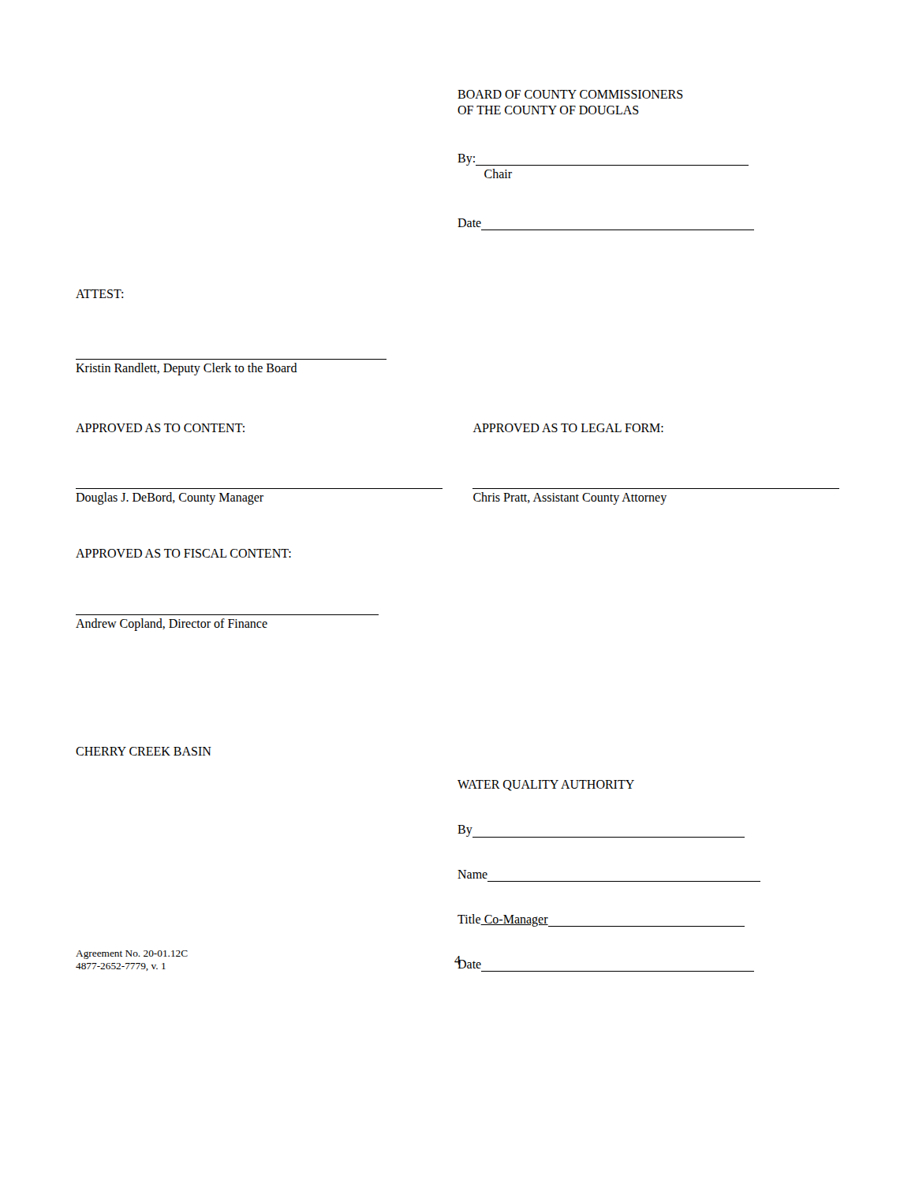BOARD OF COUNTY COMMISSIONERS
OF THE COUNTY OF DOUGLAS
By:
Chair
Date
ATTEST:
Kristin Randlett, Deputy Clerk to the Board
APPROVED AS TO CONTENT:
Douglas J. DeBord, County Manager
APPROVED AS TO LEGAL FORM:
Chris Pratt, Assistant County Attorney
APPROVED AS TO FISCAL CONTENT:
Andrew Copland, Director of Finance
CHERRY CREEK BASIN
WATER QUALITY AUTHORITY
By
Name
Title Co-Manager
Date
Agreement No. 20-01.12C
4877-2652-7779, v. 1 4